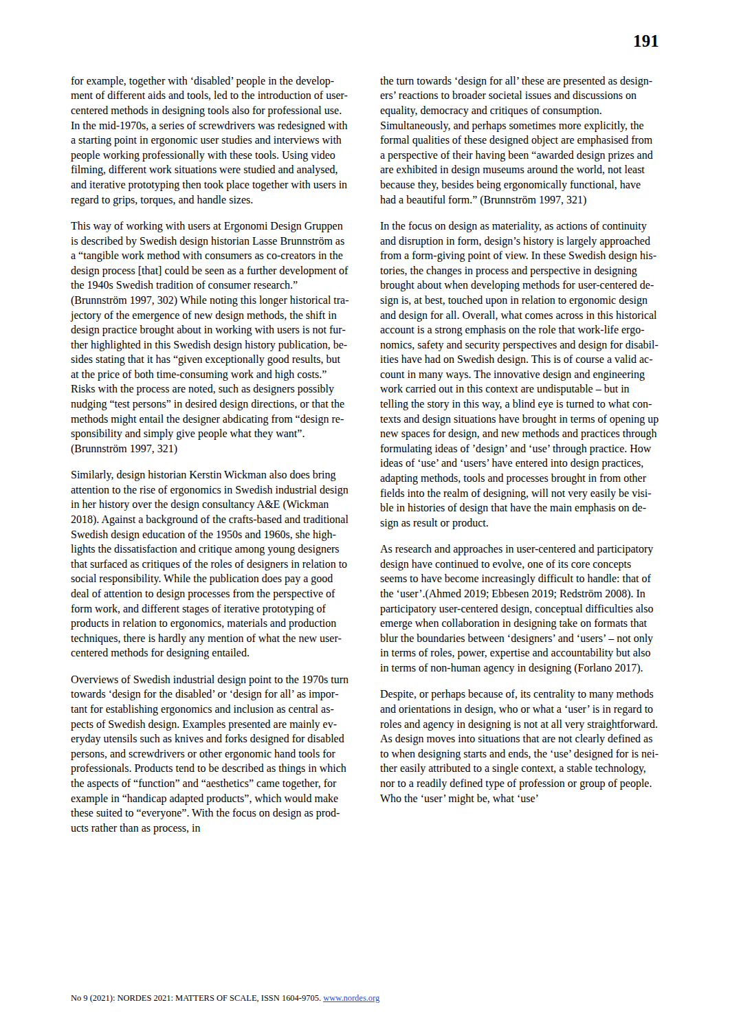191
for example, together with ‘disabled’ people in the development of different aids and tools, led to the introduction of user-centered methods in designing tools also for professional use. In the mid-1970s, a series of screwdrivers was redesigned with a starting point in ergonomic user studies and interviews with people working professionally with these tools. Using video filming, different work situations were studied and analysed, and iterative prototyping then took place together with users in regard to grips, torques, and handle sizes.
This way of working with users at Ergonomi Design Gruppen is described by Swedish design historian Lasse Brunnström as a “tangible work method with consumers as co-creators in the design process [that] could be seen as a further development of the 1940s Swedish tradition of consumer research.” (Brunnström 1997, 302) While noting this longer historical trajectory of the emergence of new design methods, the shift in design practice brought about in working with users is not further highlighted in this Swedish design history publication, besides stating that it has “given exceptionally good results, but at the price of both time-consuming work and high costs.” Risks with the process are noted, such as designers possibly nudging “test persons” in desired design directions, or that the methods might entail the designer abdicating from “design responsibility and simply give people what they want”. (Brunnström 1997, 321)
Similarly, design historian Kerstin Wickman also does bring attention to the rise of ergonomics in Swedish industrial design in her history over the design consultancy A&E (Wickman 2018). Against a background of the crafts-based and traditional Swedish design education of the 1950s and 1960s, she highlights the dissatisfaction and critique among young designers that surfaced as critiques of the roles of designers in relation to social responsibility. While the publication does pay a good deal of attention to design processes from the perspective of form work, and different stages of iterative prototyping of products in relation to ergonomics, materials and production techniques, there is hardly any mention of what the new user-centered methods for designing entailed.
Overviews of Swedish industrial design point to the 1970s turn towards ‘design for the disabled’ or ‘design for all’ as important for establishing ergonomics and inclusion as central aspects of Swedish design. Examples presented are mainly everyday utensils such as knives and forks designed for disabled persons, and screwdrivers or other ergonomic hand tools for professionals. Products tend to be described as things in which the aspects of “function” and “aesthetics” came together, for example in “handicap adapted products”, which would make these suited to “everyone”. With the focus on design as products rather than as process, in
the turn towards ‘design for all’ these are presented as designers’ reactions to broader societal issues and discussions on equality, democracy and critiques of consumption. Simultaneously, and perhaps sometimes more explicitly, the formal qualities of these designed object are emphasised from a perspective of their having been “awarded design prizes and are exhibited in design museums around the world, not least because they, besides being ergonomically functional, have had a beautiful form.” (Brunnström 1997, 321)
In the focus on design as materiality, as actions of continuity and disruption in form, design’s history is largely approached from a form-giving point of view. In these Swedish design histories, the changes in process and perspective in designing brought about when developing methods for user-centered design is, at best, touched upon in relation to ergonomic design and design for all. Overall, what comes across in this historical account is a strong emphasis on the role that work-life ergonomics, safety and security perspectives and design for disabilities have had on Swedish design. This is of course a valid account in many ways. The innovative design and engineering work carried out in this context are undisputable – but in telling the story in this way, a blind eye is turned to what contexts and design situations have brought in terms of opening up new spaces for design, and new methods and practices through formulating ideas of ’design’ and ‘use’ through practice. How ideas of ‘use’ and ‘users’ have entered into design practices, adapting methods, tools and processes brought in from other fields into the realm of designing, will not very easily be visible in histories of design that have the main emphasis on design as result or product.
As research and approaches in user-centered and participatory design have continued to evolve, one of its core concepts seems to have become increasingly difficult to handle: that of the ‘user’.(Ahmed 2019; Ebbesen 2019; Redström 2008). In participatory user-centered design, conceptual difficulties also emerge when collaboration in designing take on formats that blur the boundaries between ‘designers’ and ‘users’ – not only in terms of roles, power, expertise and accountability but also in terms of non-human agency in designing (Forlano 2017).
Despite, or perhaps because of, its centrality to many methods and orientations in design, who or what a ‘user’ is in regard to roles and agency in designing is not at all very straightforward. As design moves into situations that are not clearly defined as to when designing starts and ends, the ‘use’ designed for is neither easily attributed to a single context, a stable technology, nor to a readily defined type of profession or group of people. Who the ‘user’ might be, what ‘use’
No 9 (2021): NORDES 2021: MATTERS OF SCALE, ISSN 1604-9705. www.nordes.org